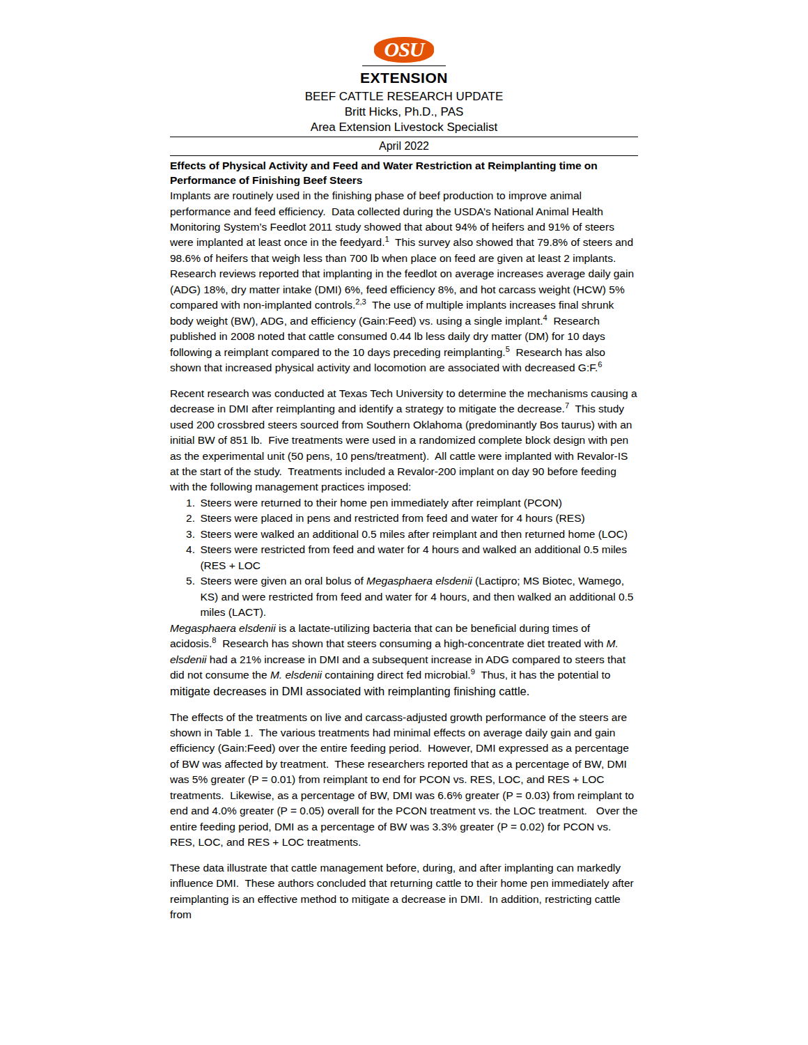OSU
EXTENSION
BEEF CATTLE RESEARCH UPDATE
Britt Hicks, Ph.D., PAS
Area Extension Livestock Specialist
April 2022
Effects of Physical Activity and Feed and Water Restriction at Reimplanting time on Performance of Finishing Beef Steers
Implants are routinely used in the finishing phase of beef production to improve animal performance and feed efficiency. Data collected during the USDA’s National Animal Health Monitoring System’s Feedlot 2011 study showed that about 94% of heifers and 91% of steers were implanted at least once in the feedyard.1 This survey also showed that 79.8% of steers and 98.6% of heifers that weigh less than 700 lb when place on feed are given at least 2 implants. Research reviews reported that implanting in the feedlot on average increases average daily gain (ADG) 18%, dry matter intake (DMI) 6%, feed efficiency 8%, and hot carcass weight (HCW) 5% compared with non-implanted controls.2,3 The use of multiple implants increases final shrunk body weight (BW), ADG, and efficiency (Gain:Feed) vs. using a single implant.4 Research published in 2008 noted that cattle consumed 0.44 lb less daily dry matter (DM) for 10 days following a reimplant compared to the 10 days preceding reimplanting.5 Research has also shown that increased physical activity and locomotion are associated with decreased G:F.6
Recent research was conducted at Texas Tech University to determine the mechanisms causing a decrease in DMI after reimplanting and identify a strategy to mitigate the decrease.7 This study used 200 crossbred steers sourced from Southern Oklahoma (predominantly Bos taurus) with an initial BW of 851 lb. Five treatments were used in a randomized complete block design with pen as the experimental unit (50 pens, 10 pens/treatment). All cattle were implanted with Revalor-IS at the start of the study. Treatments included a Revalor-200 implant on day 90 before feeding with the following management practices imposed:
Steers were returned to their home pen immediately after reimplant (PCON)
Steers were placed in pens and restricted from feed and water for 4 hours (RES)
Steers were walked an additional 0.5 miles after reimplant and then returned home (LOC)
Steers were restricted from feed and water for 4 hours and walked an additional 0.5 miles (RES + LOC
Steers were given an oral bolus of Megasphaera elsdenii (Lactipro; MS Biotec, Wamego, KS) and were restricted from feed and water for 4 hours, and then walked an additional 0.5 miles (LACT).
Megasphaera elsdenii is a lactate-utilizing bacteria that can be beneficial during times of acidosis.8 Research has shown that steers consuming a high-concentrate diet treated with M. elsdenii had a 21% increase in DMI and a subsequent increase in ADG compared to steers that did not consume the M. elsdenii containing direct fed microbial.9 Thus, it has the potential to mitigate decreases in DMI associated with reimplanting finishing cattle.
The effects of the treatments on live and carcass-adjusted growth performance of the steers are shown in Table 1. The various treatments had minimal effects on average daily gain and gain efficiency (Gain:Feed) over the entire feeding period. However, DMI expressed as a percentage of BW was affected by treatment. These researchers reported that as a percentage of BW, DMI was 5% greater (P = 0.01) from reimplant to end for PCON vs. RES, LOC, and RES + LOC treatments. Likewise, as a percentage of BW, DMI was 6.6% greater (P = 0.03) from reimplant to end and 4.0% greater (P = 0.05) overall for the PCON treatment vs. the LOC treatment. Over the entire feeding period, DMI as a percentage of BW was 3.3% greater (P = 0.02) for PCON vs. RES, LOC, and RES + LOC treatments.
These data illustrate that cattle management before, during, and after implanting can markedly influence DMI. These authors concluded that returning cattle to their home pen immediately after reimplanting is an effective method to mitigate a decrease in DMI. In addition, restricting cattle from